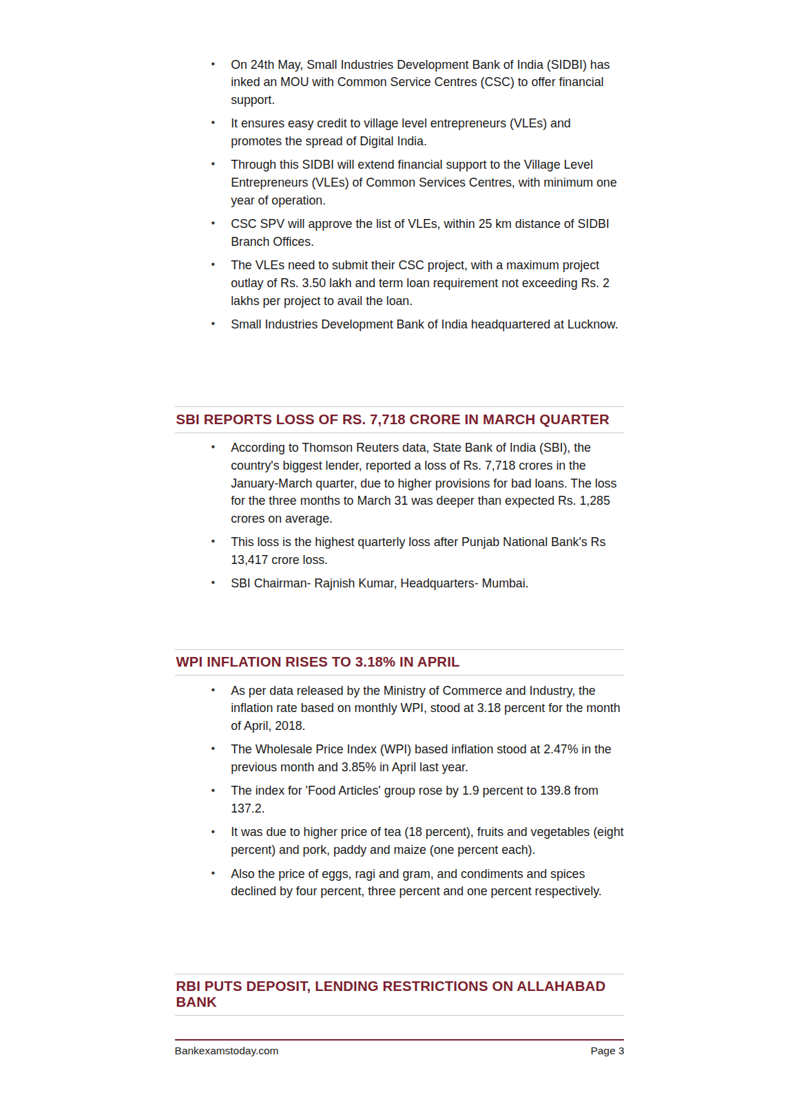On 24th May, Small Industries Development Bank of India (SIDBI) has inked an MOU with Common Service Centres (CSC) to offer financial support.
It ensures easy credit to village level entrepreneurs (VLEs) and promotes the spread of Digital India.
Through this SIDBI will extend financial support to the Village Level Entrepreneurs (VLEs) of Common Services Centres, with minimum one year of operation.
CSC SPV will approve the list of VLEs, within 25 km distance of SIDBI Branch Offices.
The VLEs need to submit their CSC project, with a maximum project outlay of Rs. 3.50 lakh and term loan requirement not exceeding Rs. 2 lakhs per project to avail the loan.
Small Industries Development Bank of India headquartered at Lucknow.
SBI reports loss of Rs. 7,718 crore in March quarter
According to Thomson Reuters data, State Bank of India (SBI), the country's biggest lender, reported a loss of Rs. 7,718 crores in the January-March quarter, due to higher provisions for bad loans. The loss for the three months to March 31 was deeper than expected Rs. 1,285 crores on average.
This loss is the highest quarterly loss after Punjab National Bank's Rs 13,417 crore loss.
SBI Chairman- Rajnish Kumar, Headquarters- Mumbai.
WPI inflation rises to 3.18% in April
As per data released by the Ministry of Commerce and Industry, the inflation rate based on monthly WPI, stood at 3.18 percent for the month of April, 2018.
The Wholesale Price Index (WPI) based inflation stood at 2.47% in the previous month and 3.85% in April last year.
The index for 'Food Articles' group rose by 1.9 percent to 139.8 from 137.2.
It was due to higher price of tea (18 percent), fruits and vegetables (eight percent) and pork, paddy and maize (one percent each).
Also the price of eggs, ragi and gram, and condiments and spices declined by four percent, three percent and one percent respectively.
RBI puts deposit, lending restrictions on Allahabad Bank
Bankexamstoday.com Page 3